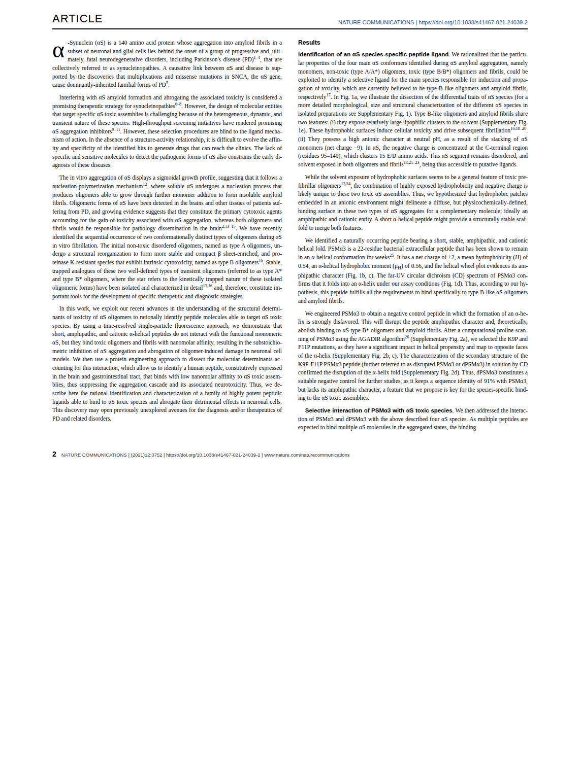ARTICLE
NATURE COMMUNICATIONS | https://doi.org/10.1038/s41467-021-24039-2
α-Synuclein (αS) is a 140 amino acid protein whose aggregation into amyloid fibrils in a subset of neuronal and glial cells lies behind the onset of a group of progressive and, ultimately, fatal neurodegenerative disorders, including Parkinson's disease (PD)1–4, that are collectively referred to as synucleinopathies. A causative link between αS and disease is supported by the discoveries that multiplications and missense mutations in SNCA, the αS gene, cause dominantly-inherited familial forms of PD5.
Interfering with αS amyloid formation and abrogating the associated toxicity is considered a promising therapeutic strategy for synucleinopathies6–8. However, the design of molecular entities that target specific αS toxic assemblies is challenging because of the heterogeneous, dynamic, and transient nature of these species. High-throughput screening initiatives have rendered promising αS aggregation inhibitors9–11. However, these selection procedures are blind to the ligand mechanism of action. In the absence of a structure-activity relationship, it is difficult to evolve the affinity and specificity of the identified hits to generate drugs that can reach the clinics. The lack of specific and sensitive molecules to detect the pathogenic forms of αS also constrains the early diagnosis of these diseases.
The in vitro aggregation of αS displays a sigmoidal growth profile, suggesting that it follows a nucleation-polymerization mechanism12, where soluble αS undergoes a nucleation process that produces oligomers able to grow through further monomer addition to form insoluble amyloid fibrils. Oligomeric forms of αS have been detected in the brains and other tissues of patients suffering from PD, and growing evidence suggests that they constitute the primary cytotoxic agents accounting for the gain-of-toxicity associated with αS aggregation, whereas both oligomers and fibrils would be responsible for pathology dissemination in the brain2,13–15. We have recently identified the sequential occurrence of two conformationally distinct types of oligomers during αS in vitro fibrillation. The initial non-toxic disordered oligomers, named as type A oligomers, undergo a structural reorganization to form more stable and compact β sheet-enriched, and proteinase K-resistant species that exhibit intrinsic cytotoxicity, named as type B oligomers16. Stable, trapped analogues of these two well-defined types of transient oligomers (referred to as type A* and type B* oligomers, where the star refers to the kinetically trapped nature of these isolated oligomeric forms) have been isolated and characterized in detail13,16 and, therefore, constitute important tools for the development of specific therapeutic and diagnostic strategies.
In this work, we exploit our recent advances in the understanding of the structural determinants of toxicity of αS oligomers to rationally identify peptide molecules able to target αS toxic species. By using a time-resolved single-particle fluorescence approach, we demonstrate that short, amphipathic, and cationic α-helical peptides do not interact with the functional monomeric αS, but they bind toxic oligomers and fibrils with nanomolar affinity, resulting in the substoichiometric inhibition of αS aggregation and abrogation of oligomer-induced damage in neuronal cell models. We then use a protein engineering approach to dissect the molecular determinants accounting for this interaction, which allow us to identify a human peptide, constitutively expressed in the brain and gastrointestinal tract, that binds with low nanomolar affinity to αS toxic assemblies, thus suppressing the aggregation cascade and its associated neurotoxicity. Thus, we describe here the rational identification and characterization of a family of highly potent peptidic ligands able to bind to αS toxic species and abrogate their detrimental effects in neuronal cells. This discovery may open previously unexplored avenues for the diagnosis and/or therapeutics of PD and related disorders.
Results
Identification of an αS species-specific peptide ligand. We rationalized that the particular properties of the four main αS conformers identified during αS amyloid aggregation, namely monomers, non-toxic (type A/A*) oligomers, toxic (type B/B*) oligomers and fibrils, could be exploited to identify a selective ligand for the main species responsible for induction and propagation of toxicity, which are currently believed to be type B-like oligomers and amyloid fibrils, respectively17. In Fig. 1a, we illustrate the dissection of the differential traits of αS species (for a more detailed morphological, size and structural characterization of the different αS species in isolated preparations see Supplementary Fig. 1). Type B-like oligomers and amyloid fibrils share two features: (i) they expose relatively large lipophilic clusters to the solvent (Supplementary Fig. 1e). These hydrophobic surfaces induce cellular toxicity and drive subsequent fibrillation16,18–20. (ii) They possess a high anionic character at neutral pH, as a result of the stacking of αS monomers (net charge −9). In αS, the negative charge is concentrated at the C-terminal region (residues 95–140), which clusters 15 E/D amino acids. This αS segment remains disordered, and solvent exposed in both oligomers and fibrils13,21–23, being thus accessible to putative ligands.
While the solvent exposure of hydrophobic surfaces seems to be a general feature of toxic pre-fibrillar oligomers13,24, the combination of highly exposed hydrophobicity and negative charge is likely unique to these two toxic αS assemblies. Thus, we hypothesized that hydrophobic patches embedded in an anionic environment might delineate a diffuse, but physicochemically-defined, binding surface in these two types of αS aggregates for a complementary molecule; ideally an amphipathic and cationic entity. A short α-helical peptide might provide a structurally stable scaffold to merge both features.
We identified a naturally occurring peptide bearing a short, stable, amphipathic, and cationic helical fold. PSMα3 is a 22-residue bacterial extracellular peptide that has been shown to remain in an α-helical conformation for weeks25. It has a net charge of +2, a mean hydrophobicity (H) of 0.54, an α-helical hydrophobic moment (μH) of 0.56, and the helical wheel plot evidences its amphipathic character (Fig. 1b, c). The far-UV circular dichroism (CD) spectrum of PSMα3 confirms that it folds into an α-helix under our assay conditions (Fig. 1d). Thus, according to our hypothesis, this peptide fulfills all the requirements to bind specifically to type B-like αS oligomers and amyloid fibrils.
We engineered PSMα3 to obtain a negative control peptide in which the formation of an α-helix is strongly disfavored. This will disrupt the peptide amphipathic character and, theoretically, abolish binding to αS type B* oligomers and amyloid fibrils. After a computational proline scanning of PSMα3 using the AGADIR algorithm26 (Supplementary Fig. 2a), we selected the K9P and F11P mutations, as they have a significant impact in helical propensity and map to opposite faces of the α-helix (Supplementary Fig. 2b, c). The characterization of the secondary structure of the K9P-F11P PSMα3 peptide (further referred to as disrupted PSMα3 or dPSMα3) in solution by CD confirmed the disruption of the α-helix fold (Supplementary Fig. 2d). Thus, dPSMα3 constitutes a suitable negative control for further studies, as it keeps a sequence identity of 91% with PSMα3, but lacks its amphipathic character, a feature that we propose is key for the species-specific binding to the αS toxic assemblies.
Selective interaction of PSMα3 with αS toxic species. We then addressed the interaction of PSMα3 and dPSMα3 with the above described four αS species. As multiple peptides are expected to bind multiple αS molecules in the aggregated states, the binding
2 NATURE COMMUNICATIONS | (2021)12:3752 | https://doi.org/10.1038/s41467-021-24039-2 | www.nature.com/naturecommunications